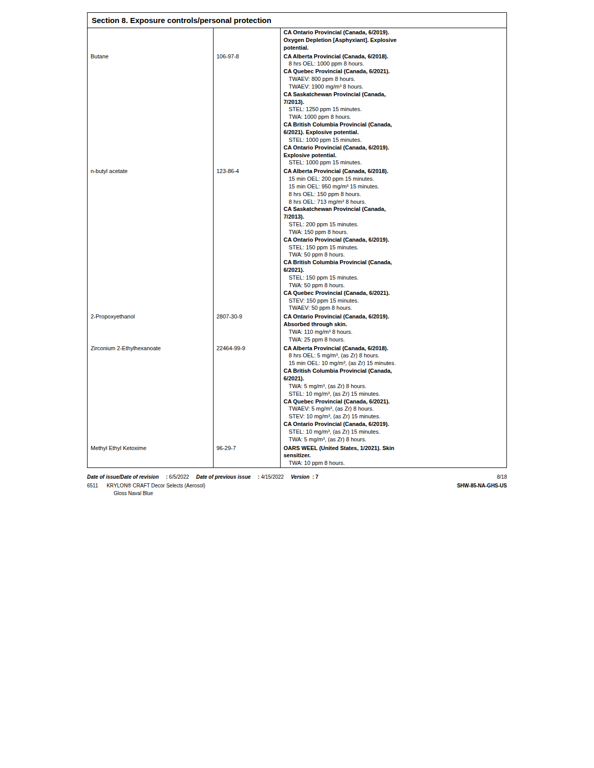Section 8. Exposure controls/personal protection
| | | CA Ontario Provincial (Canada, 6/2019). Oxygen Depletion [Asphyxiant]. Explosive potential. |
| Butane | 106-97-8 | CA Alberta Provincial (Canada, 6/2018). 8 hrs OEL: 1000 ppm 8 hours. CA Quebec Provincial (Canada, 6/2021). TWAEV: 800 ppm 8 hours. TWAEV: 1900 mg/m³ 8 hours. CA Saskatchewan Provincial (Canada, 7/2013). STEL: 1250 ppm 15 minutes. TWA: 1000 ppm 8 hours. CA British Columbia Provincial (Canada, 6/2021). Explosive potential. STEL: 1000 ppm 15 minutes. CA Ontario Provincial (Canada, 6/2019). Explosive potential. STEL: 1000 ppm 15 minutes. |
| n-butyl acetate | 123-86-4 | CA Alberta Provincial (Canada, 6/2018). 15 min OEL: 200 ppm 15 minutes. 15 min OEL: 950 mg/m³ 15 minutes. 8 hrs OEL: 150 ppm 8 hours. 8 hrs OEL: 713 mg/m³ 8 hours. CA Saskatchewan Provincial (Canada, 7/2013). STEL: 200 ppm 15 minutes. TWA: 150 ppm 8 hours. CA Ontario Provincial (Canada, 6/2019). STEL: 150 ppm 15 minutes. TWA: 50 ppm 8 hours. CA British Columbia Provincial (Canada, 6/2021). STEL: 150 ppm 15 minutes. TWA: 50 ppm 8 hours. CA Quebec Provincial (Canada, 6/2021). STEV: 150 ppm 15 minutes. TWAEV: 50 ppm 8 hours. |
| 2-Propoxyethanol | 2807-30-9 | CA Ontario Provincial (Canada, 6/2019). Absorbed through skin. TWA: 110 mg/m³ 8 hours. TWA: 25 ppm 8 hours. |
| Zirconium 2-Ethylhexanoate | 22464-99-9 | CA Alberta Provincial (Canada, 6/2018). 8 hrs OEL: 5 mg/m³, (as Zr) 8 hours. 15 min OEL: 10 mg/m³, (as Zr) 15 minutes. CA British Columbia Provincial (Canada, 6/2021). TWA: 5 mg/m³, (as Zr) 8 hours. STEL: 10 mg/m³, (as Zr) 15 minutes. CA Quebec Provincial (Canada, 6/2021). TWAEV: 5 mg/m³, (as Zr) 8 hours. STEV: 10 mg/m³, (as Zr) 15 minutes. CA Ontario Provincial (Canada, 6/2019). STEL: 10 mg/m³, (as Zr) 15 minutes. TWA: 5 mg/m³, (as Zr) 8 hours. |
| Methyl Ethyl Ketoxime | 96-29-7 | OARS WEEL (United States, 1/2021). Skin sensitizer. TWA: 10 ppm 8 hours. |
Date of issue/Date of revision : 6/5/2022 Date of previous issue : 4/15/2022 Version : 7
8/18
6511 KRYLON® CRAFT Decor Selects (Aerosol)
Gloss Naval Blue
SHW-85-NA-GHS-US